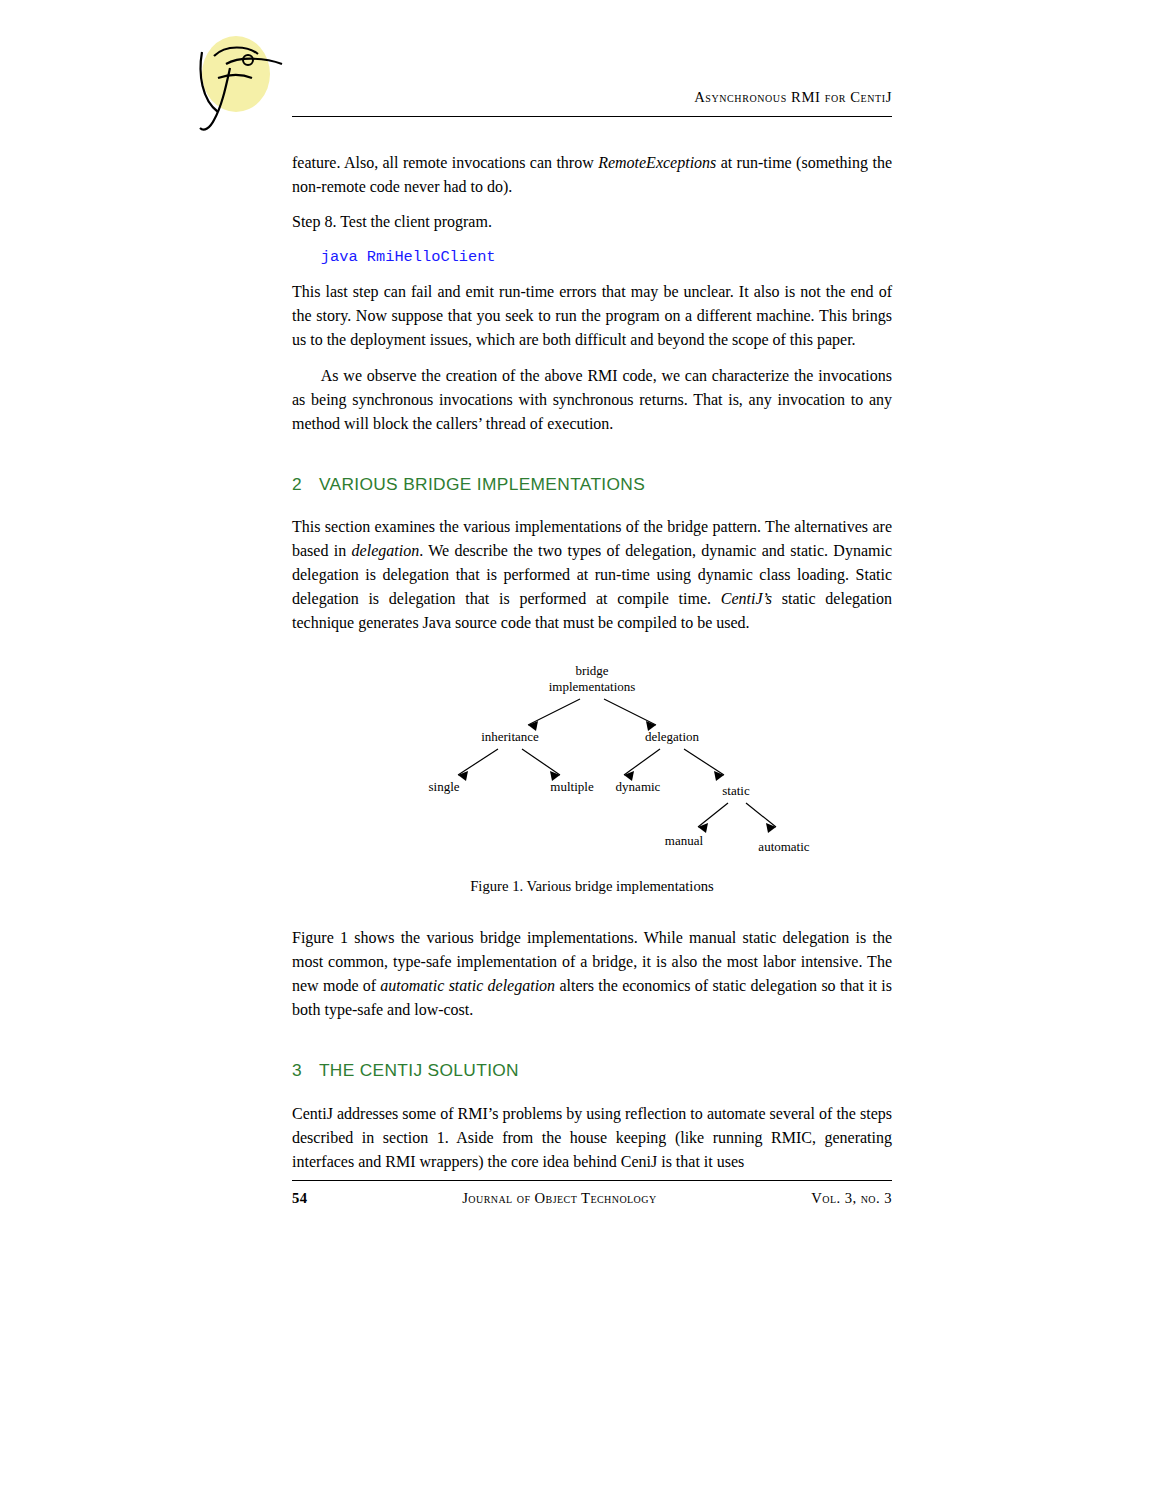Asynchronous RMI for CentiJ
feature. Also, all remote invocations can throw RemoteExceptions at run-time (something the non-remote code never had to do).
Step 8. Test the client program.
java RmiHelloClient
This last step can fail and emit run-time errors that may be unclear. It also is not the end of the story. Now suppose that you seek to run the program on a different machine. This brings us to the deployment issues, which are both difficult and beyond the scope of this paper.
As we observe the creation of the above RMI code, we can characterize the invocations as being synchronous invocations with synchronous returns. That is, any invocation to any method will block the callers’ thread of execution.
2 VARIOUS BRIDGE IMPLEMENTATIONS
This section examines the various implementations of the bridge pattern. The alternatives are based in delegation. We describe the two types of delegation, dynamic and static. Dynamic delegation is delegation that is performed at run-time using dynamic class loading. Static delegation is delegation that is performed at compile time. CentiJ’s static delegation technique generates Java source code that must be compiled to be used.
bridge implementations inheritance delegation single multiple dynamic static manual automatic
Figure 1. Various bridge implementations
Figure 1 shows the various bridge implementations. While manual static delegation is the most common, type-safe implementation of a bridge, it is also the most labor intensive. The new mode of automatic static delegation alters the economics of static delegation so that it is both type-safe and low-cost.
3 THE CENTIJ SOLUTION
CentiJ addresses some of RMI’s problems by using reflection to automate several of the steps described in section 1. Aside from the house keeping (like running RMIC, generating interfaces and RMI wrappers) the core idea behind CeniJ is that it uses
54 Journal of Object Technology Vol. 3, no. 3